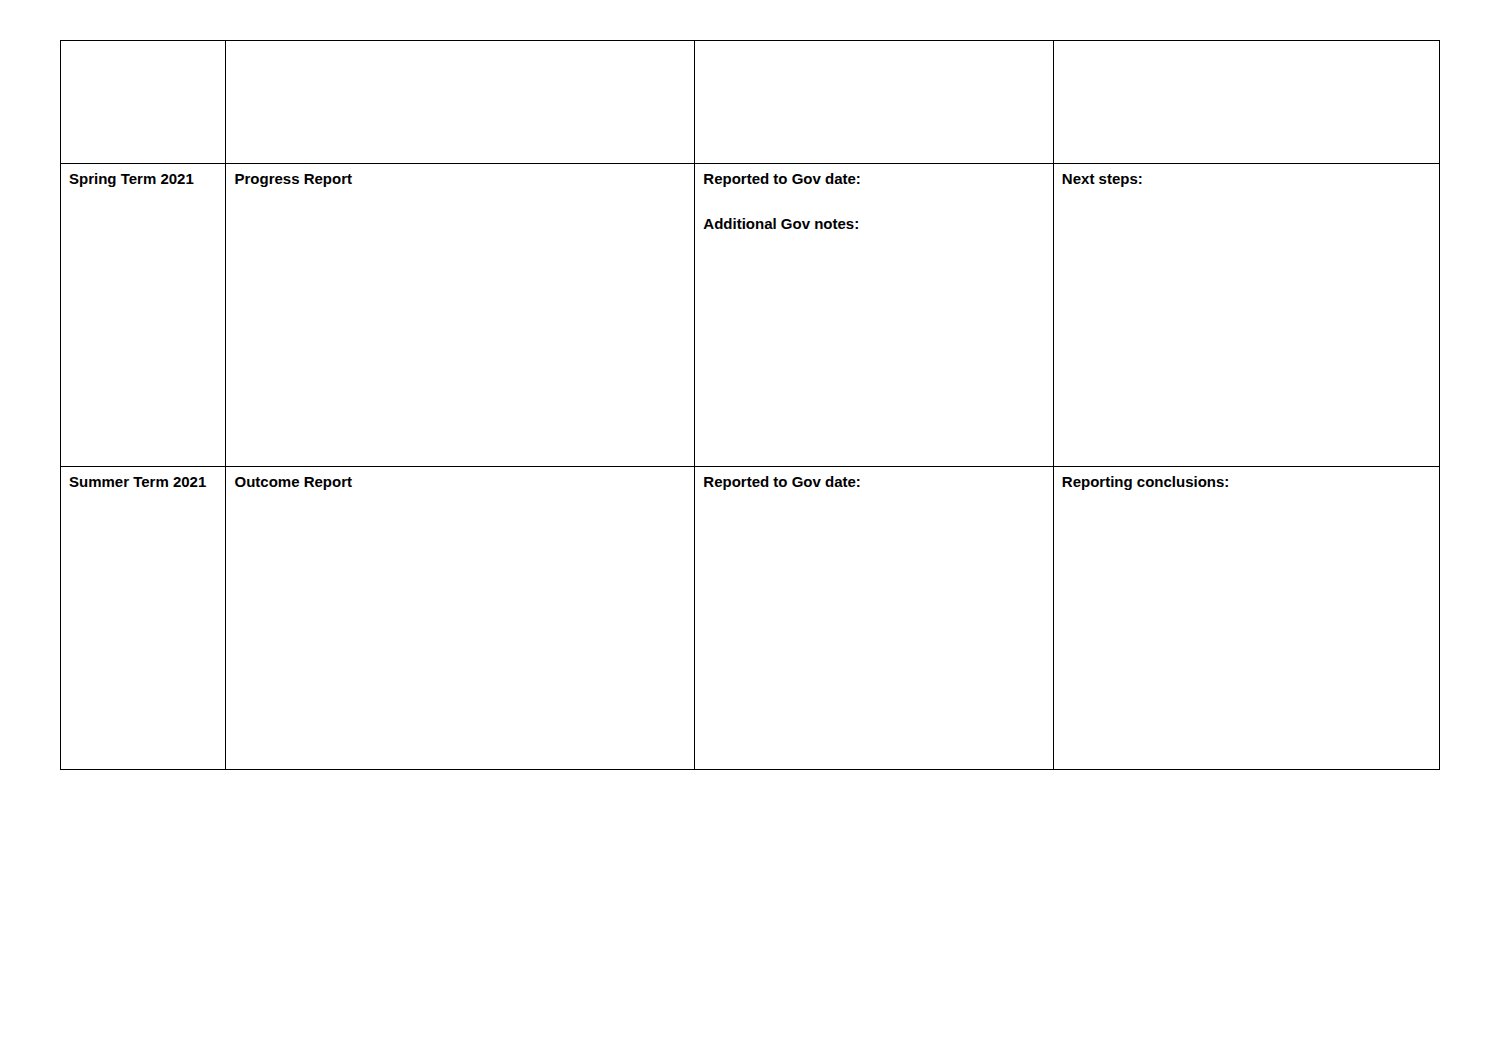| Spring Term 2021 | Progress Report | Reported to Gov date: Additional Gov notes: | Next steps: |
| Summer Term 2021 | Outcome Report | Reported to Gov date: | Reporting conclusions: |